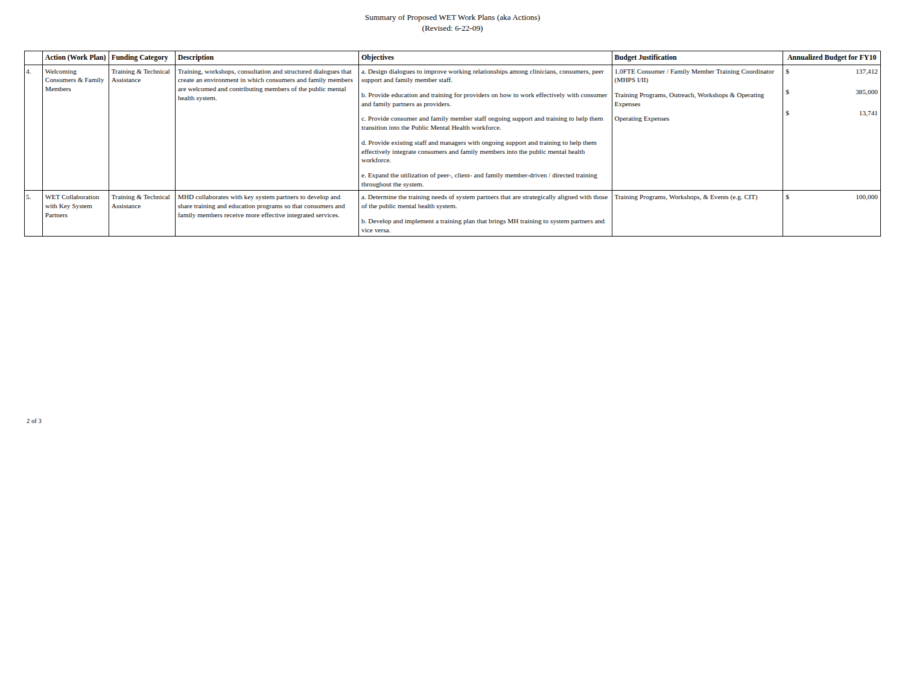Summary of Proposed WET Work Plans (aka Actions)
(Revised: 6-22-09)
| | Action (Work Plan) | Funding Category | Description | Objectives | Budget Justification | Annualized Budget for FY10 |
| --- | --- | --- | --- | --- | --- | --- |
| 4. | Welcoming Consumers & Family Members | Training & Technical Assistance | Training, workshops, consultation and structured dialogues that create an environment in which consumers and family members are welcomed and contributing members of the public mental health system. | a. Design dialogues to improve working relationships among clinicians, consumers, peer support and family member staff. b. Provide education and training for providers on how to work effectively with consumer and family partners as providers. c. Provide consumer and family member staff ongoing support and training to help them transition into the Public Mental Health workforce. d. Provide existing staff and managers with ongoing support and training to help them effectively integrate consumers and family members into the public mental health workforce. e. Expand the utilization of peer-, client- and family member-driven / directed training throughout the system. | 1.0FTE Consumer / Family Member Training Coordinator (MHPS I/II) Training Programs, Outreach, Workshops & Operating Expenses Operating Expenses | $ 137,412 $ 385,000 $ 13,741 |
| 5. | WET Collaboration with Key System Partners | Training & Technical Assistance | MHD collaborates with key system partners to develop and share training and education programs so that consumers and family members receive more effective integrated services. | a. Determine the training needs of system partners that are strategically aligned with those of the public mental health system. b. Develop and implement a training plan that brings MH training to system partners and vice versa. | Training Programs, Workshops, & Events (e.g. CIT) | $ 100,000 |
2 of 3